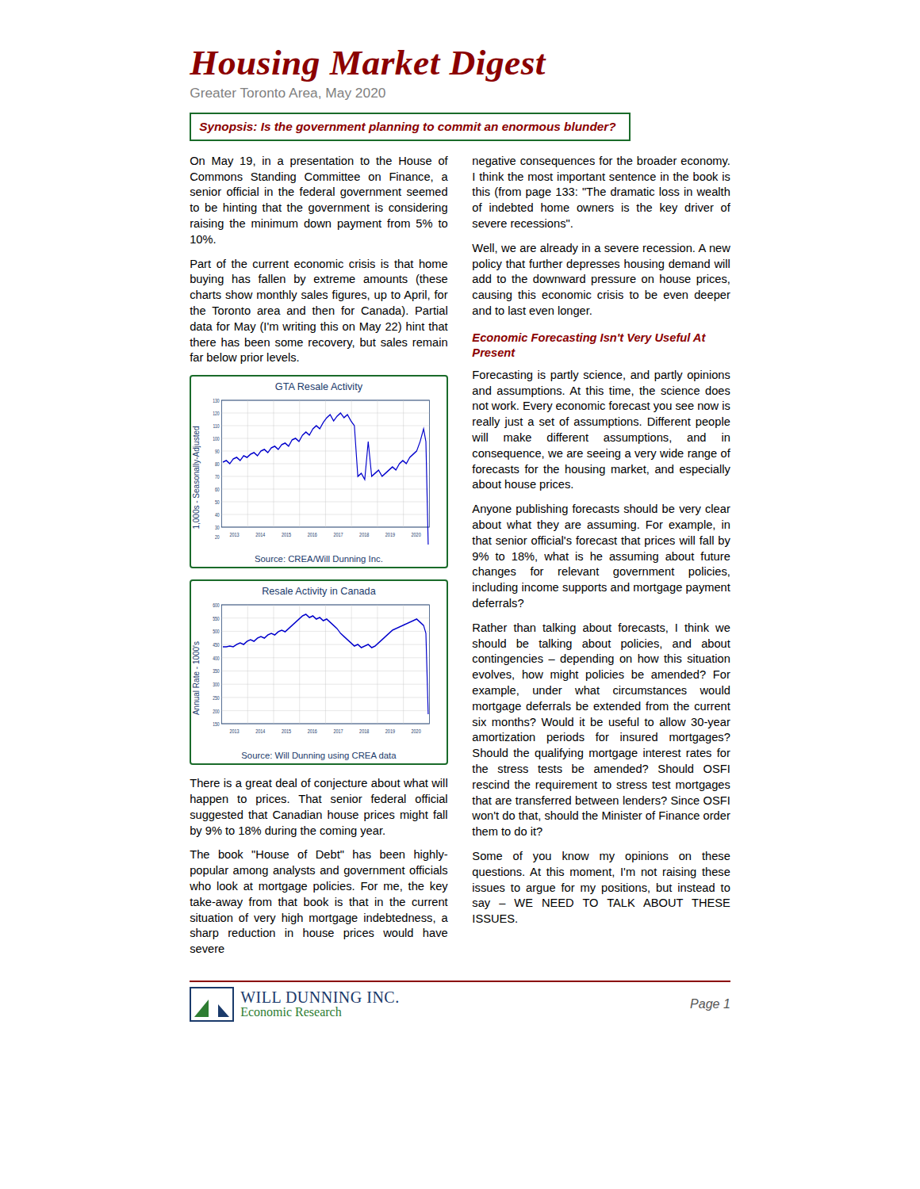Housing Market Digest
Greater Toronto Area, May 2020
Synopsis: Is the government planning to commit an enormous blunder?
On May 19, in a presentation to the House of Commons Standing Committee on Finance, a senior official in the federal government seemed to be hinting that the government is considering raising the minimum down payment from 5% to 10%.
Part of the current economic crisis is that home buying has fallen by extreme amounts (these charts show monthly sales figures, up to April, for the Toronto area and then for Canada). Partial data for May (I'm writing this on May 22) hint that there has been some recovery, but sales remain far below prior levels.
GTA Resale Activity
1,000s - Seasonally-Adjusted
130 120 110 100 90 80 70 60 50 40 30 20 2013 2014 2015 2016 2017 2018 2019 2020
Source: CREA/Will Dunning Inc.
Resale Activity in Canada
Annual Rate - 1000's
600 550 500 450 400 350 300 250 200 150 2013 2014 2015 2016 2017 2018 2019 2020
Source: Will Dunning using CREA data
There is a great deal of conjecture about what will happen to prices. That senior federal official suggested that Canadian house prices might fall by 9% to 18% during the coming year.
The book "House of Debt" has been highly-popular among analysts and government officials who look at mortgage policies. For me, the key take-away from that book is that in the current situation of very high mortgage indebtedness, a sharp reduction in house prices would have severe
negative consequences for the broader economy. I think the most important sentence in the book is this (from page 133: "The dramatic loss in wealth of indebted home owners is the key driver of severe recessions".
Well, we are already in a severe recession. A new policy that further depresses housing demand will add to the downward pressure on house prices, causing this economic crisis to be even deeper and to last even longer.
Economic Forecasting Isn't Very Useful At Present
Forecasting is partly science, and partly opinions and assumptions. At this time, the science does not work. Every economic forecast you see now is really just a set of assumptions. Different people will make different assumptions, and in consequence, we are seeing a very wide range of forecasts for the housing market, and especially about house prices.
Anyone publishing forecasts should be very clear about what they are assuming. For example, in that senior official's forecast that prices will fall by 9% to 18%, what is he assuming about future changes for relevant government policies, including income supports and mortgage payment deferrals?
Rather than talking about forecasts, I think we should be talking about policies, and about contingencies – depending on how this situation evolves, how might policies be amended? For example, under what circumstances would mortgage deferrals be extended from the current six months? Would it be useful to allow 30-year amortization periods for insured mortgages? Should the qualifying mortgage interest rates for the stress tests be amended? Should OSFI rescind the requirement to stress test mortgages that are transferred between lenders? Since OSFI won't do that, should the Minister of Finance order them to do it?
Some of you know my opinions on these questions. At this moment, I'm not raising these issues to argue for my positions, but instead to say – WE NEED TO TALK ABOUT THESE ISSUES.
WILL DUNNING INC.
Economic Research
Page 1